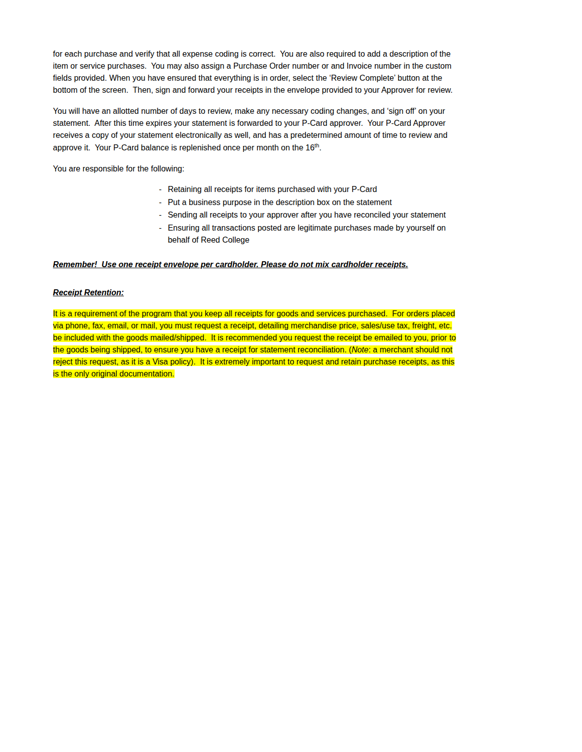for each purchase and verify that all expense coding is correct. You are also required to add a description of the item or service purchases. You may also assign a Purchase Order number or and Invoice number in the custom fields provided. When you have ensured that everything is in order, select the ‘Review Complete’ button at the bottom of the screen. Then, sign and forward your receipts in the envelope provided to your Approver for review.
You will have an allotted number of days to review, make any necessary coding changes, and ‘sign off’ on your statement. After this time expires your statement is forwarded to your P-Card approver. Your P-Card Approver receives a copy of your statement electronically as well, and has a predetermined amount of time to review and approve it. Your P-Card balance is replenished once per month on the 16th.
You are responsible for the following:
Retaining all receipts for items purchased with your P-Card
Put a business purpose in the description box on the statement
Sending all receipts to your approver after you have reconciled your statement
Ensuring all transactions posted are legitimate purchases made by yourself on behalf of Reed College
Remember! Use one receipt envelope per cardholder. Please do not mix cardholder receipts.
Receipt Retention:
It is a requirement of the program that you keep all receipts for goods and services purchased. For orders placed via phone, fax, email, or mail, you must request a receipt, detailing merchandise price, sales/use tax, freight, etc. be included with the goods mailed/shipped. It is recommended you request the receipt be emailed to you, prior to the goods being shipped, to ensure you have a receipt for statement reconciliation. (Note: a merchant should not reject this request, as it is a Visa policy). It is extremely important to request and retain purchase receipts, as this is the only original documentation.